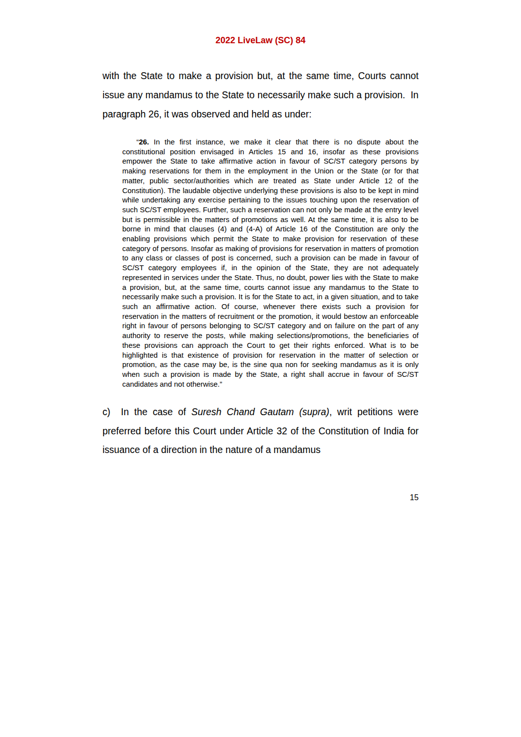2022 LiveLaw (SC) 84
with the State to make a provision but, at the same time, Courts cannot issue any mandamus to the State to necessarily make such a provision. In paragraph 26, it was observed and held as under:
“26. In the first instance, we make it clear that there is no dispute about the constitutional position envisaged in Articles 15 and 16, insofar as these provisions empower the State to take affirmative action in favour of SC/ST category persons by making reservations for them in the employment in the Union or the State (or for that matter, public sector/authorities which are treated as State under Article 12 of the Constitution). The laudable objective underlying these provisions is also to be kept in mind while undertaking any exercise pertaining to the issues touching upon the reservation of such SC/ST employees. Further, such a reservation can not only be made at the entry level but is permissible in the matters of promotions as well. At the same time, it is also to be borne in mind that clauses (4) and (4-A) of Article 16 of the Constitution are only the enabling provisions which permit the State to make provision for reservation of these category of persons. Insofar as making of provisions for reservation in matters of promotion to any class or classes of post is concerned, such a provision can be made in favour of SC/ST category employees if, in the opinion of the State, they are not adequately represented in services under the State. Thus, no doubt, power lies with the State to make a provision, but, at the same time, courts cannot issue any mandamus to the State to necessarily make such a provision. It is for the State to act, in a given situation, and to take such an affirmative action. Of course, whenever there exists such a provision for reservation in the matters of recruitment or the promotion, it would bestow an enforceable right in favour of persons belonging to SC/ST category and on failure on the part of any authority to reserve the posts, while making selections/promotions, the beneficiaries of these provisions can approach the Court to get their rights enforced. What is to be highlighted is that existence of provision for reservation in the matter of selection or promotion, as the case may be, is the sine qua non for seeking mandamus as it is only when such a provision is made by the State, a right shall accrue in favour of SC/ST candidates and not otherwise.”
c) In the case of Suresh Chand Gautam (supra), writ petitions were preferred before this Court under Article 32 of the Constitution of India for issuance of a direction in the nature of a mandamus
15